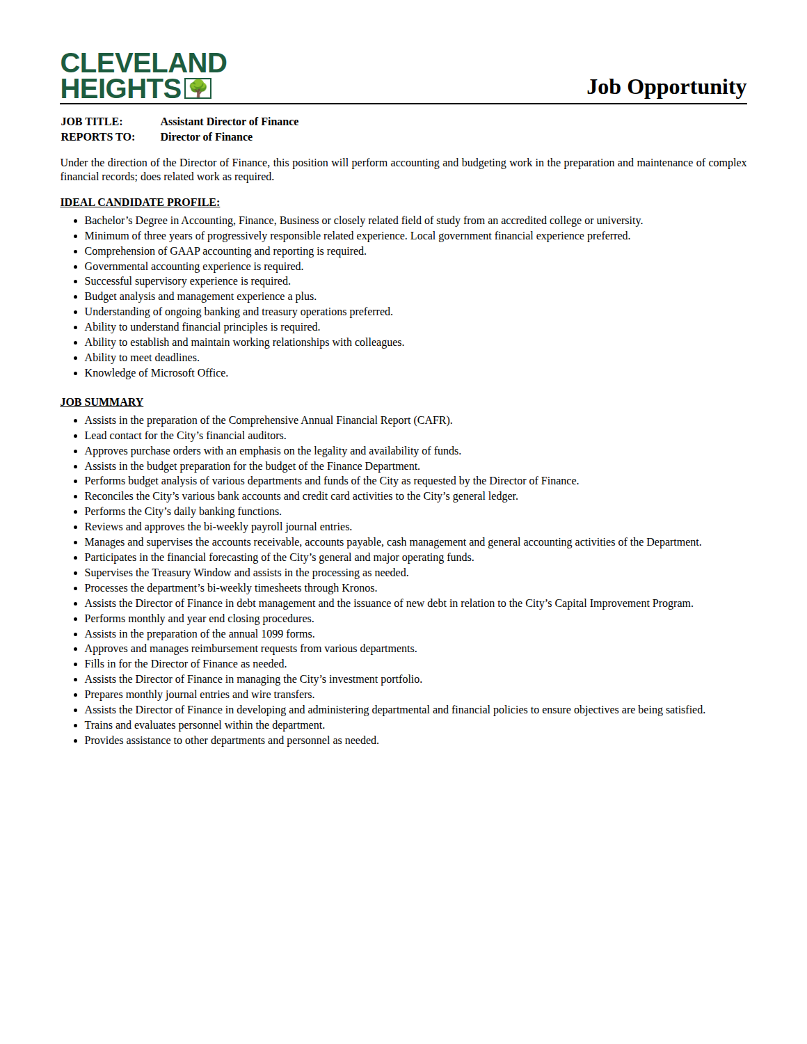Cleveland
Heights🌳
Job Opportunity
| JOB TITLE: | Assistant Director of Finance |
| REPORTS TO: | Director of Finance |
Under the direction of the Director of Finance, this position will perform accounting and budgeting work in the preparation and maintenance of complex financial records; does related work as required.
IDEAL CANDIDATE PROFILE:
Bachelor’s Degree in Accounting, Finance, Business or closely related field of study from an accredited college or university.
Minimum of three years of progressively responsible related experience. Local government financial experience preferred.
Comprehension of GAAP accounting and reporting is required.
Governmental accounting experience is required.
Successful supervisory experience is required.
Budget analysis and management experience a plus.
Understanding of ongoing banking and treasury operations preferred.
Ability to understand financial principles is required.
Ability to establish and maintain working relationships with colleagues.
Ability to meet deadlines.
Knowledge of Microsoft Office.
JOB SUMMARY
Assists in the preparation of the Comprehensive Annual Financial Report (CAFR).
Lead contact for the City’s financial auditors.
Approves purchase orders with an emphasis on the legality and availability of funds.
Assists in the budget preparation for the budget of the Finance Department.
Performs budget analysis of various departments and funds of the City as requested by the Director of Finance.
Reconciles the City’s various bank accounts and credit card activities to the City’s general ledger.
Performs the City’s daily banking functions.
Reviews and approves the bi-weekly payroll journal entries.
Manages and supervises the accounts receivable, accounts payable, cash management and general accounting activities of the Department.
Participates in the financial forecasting of the City’s general and major operating funds.
Supervises the Treasury Window and assists in the processing as needed.
Processes the department’s bi-weekly timesheets through Kronos.
Assists the Director of Finance in debt management and the issuance of new debt in relation to the City’s Capital Improvement Program.
Performs monthly and year end closing procedures.
Assists in the preparation of the annual 1099 forms.
Approves and manages reimbursement requests from various departments.
Fills in for the Director of Finance as needed.
Assists the Director of Finance in managing the City’s investment portfolio.
Prepares monthly journal entries and wire transfers.
Assists the Director of Finance in developing and administering departmental and financial policies to ensure objectives are being satisfied.
Trains and evaluates personnel within the department.
Provides assistance to other departments and personnel as needed.